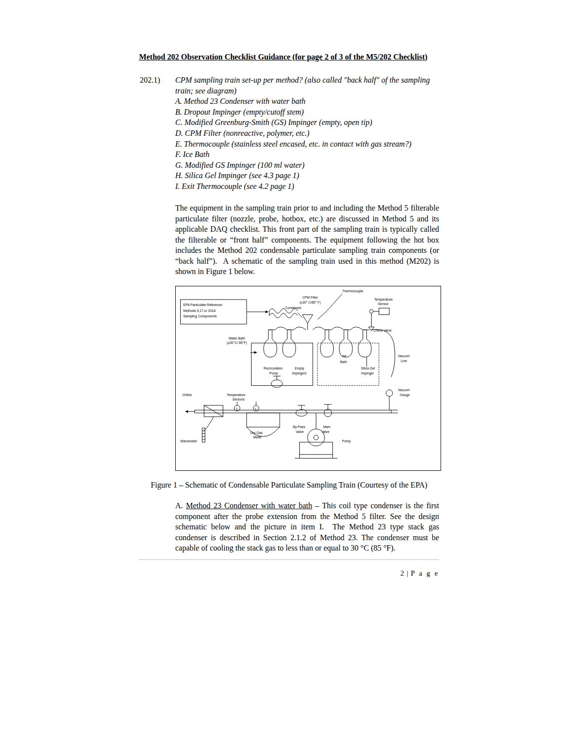Method 202 Observation Checklist Guidance (for page 2 of 3 of the M5/202 Checklist)
202.1)
CPM sampling train set-up per method? (also called "back half" of the sampling train; see diagram)
A. Method 23 Condenser with water bath
B. Dropout Impinger (empty/cutoff stem)
C. Modified Greenburg-Smith (GS) Impinger (empty, open tip)
D. CPM Filter (nonreactive, polymer, etc.)
E. Thermocouple (stainless steel encased, etc. in contact with gas stream?)
F. Ice Bath
G. Modified GS Impinger (100 ml water)
H. Silica Gel Impinger (see 4.3 page 1)
I. Exit Thermocouple (see 4.2 page 1)
The equipment in the sampling train prior to and including the Method 5 filterable particulate filter (nozzle, probe, hotbox, etc.) are discussed in Method 5 and its applicable DAQ checklist. This front part of the sampling train is typically called the filterable or “front half” components. The equipment following the hot box includes the Method 202 condensable particulate sampling train components (or “back half”). A schematic of the sampling train used in this method (M202) is shown in Figure 1 below.
Thermocouple CPM Filter (≤30° C/85° F) Temperature Sensor Condenser EPA Particulate Reference Methods 5,17,or 201A Sampling Components Check Valve Water Bath (≤30°C/ 85°F) Ice Bath Silica Gel Impinger Empty Impingers Recirculation Pump Vacuum Line Vacuum Gauge Orifice Manometer Temperature Sensors T T Dry Gas Meter By-Pass Valve Main Valve Pump
Figure 1 – Schematic of Condensable Particulate Sampling Train (Courtesy of the EPA)
A. Method 23 Condenser with water bath – This coil type condenser is the first component after the probe extension from the Method 5 filter. See the design schematic below and the picture in item I. The Method 23 type stack gas condenser is described in Section 2.1.2 of Method 23. The condenser must be capable of cooling the stack gas to less than or equal to 30 °C (85 °F).
2 | P a g e